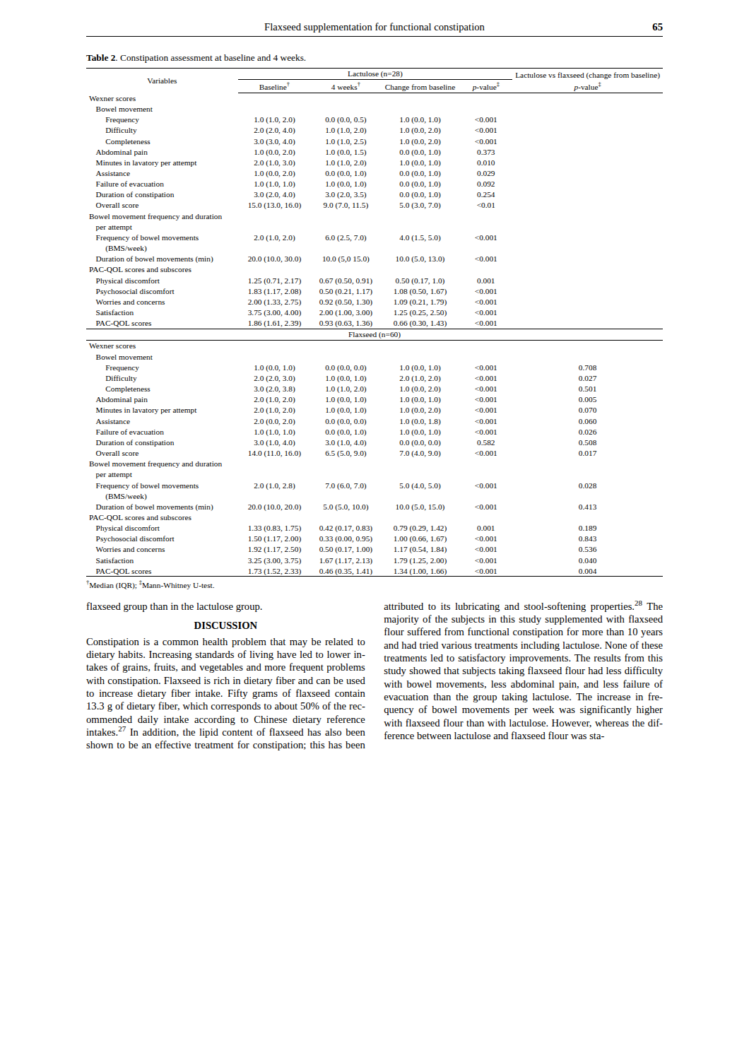Flaxseed supplementation for functional constipation
65
Table 2. Constipation assessment at baseline and 4 weeks.
| Variables | Lactulose (n=28) | Lactulose vs flaxseed (change from baseline) |
| --- | --- | --- |
| Baseline † | 4 weeks † | Change from baseline | p -value ‡ | p -value ‡ |
| Wexner scores | | | | | |
| Bowel movement | | | | | |
| Frequency | 1.0 (1.0, 2.0) | 0.0 (0.0, 0.5) | 1.0 (0.0, 1.0) | <0.001 | |
| Difficulty | 2.0 (2.0, 4.0) | 1.0 (1.0, 2.0) | 1.0 (0.0, 2.0) | <0.001 | |
| Completeness | 3.0 (3.0, 4.0) | 1.0 (1.0, 2.5) | 1.0 (0.0, 2.0) | <0.001 | |
| Abdominal pain | 1.0 (0.0, 2.0) | 1.0 (0.0, 1.5) | 0.0 (0.0, 1.0) | 0.373 | |
| Minutes in lavatory per attempt | 2.0 (1.0, 3.0) | 1.0 (1.0, 2.0) | 1.0 (0.0, 1.0) | 0.010 | |
| Assistance | 1.0 (0.0, 2.0) | 0.0 (0.0, 1.0) | 0.0 (0.0, 1.0) | 0.029 | |
| Failure of evacuation | 1.0 (1.0, 1.0) | 1.0 (0.0, 1.0) | 0.0 (0.0, 1.0) | 0.092 | |
| Duration of constipation | 3.0 (2.0, 4.0) | 3.0 (2.0, 3.5) | 0.0 (0.0, 1.0) | 0.254 | |
| Overall score | 15.0 (13.0, 16.0) | 9.0 (7.0, 11.5) | 5.0 (3.0, 7.0) | <0.01 | |
| Bowel movement frequency and duration | | | | | |
| per attempt | | | | | |
| Frequency of bowel movements | 2.0 (1.0, 2.0) | 6.0 (2.5, 7.0) | 4.0 (1.5, 5.0) | <0.001 | |
| (BMS/week) | | | | | |
| Duration of bowel movements (min) | 20.0 (10.0, 30.0) | 10.0 (5,0 15.0) | 10.0 (5.0, 13.0) | <0.001 | |
| PAC-QOL scores and subscores | | | | | |
| Physical discomfort | 1.25 (0.71, 2.17) | 0.67 (0.50, 0.91) | 0.50 (0.17, 1.0) | 0.001 | |
| Psychosocial discomfort | 1.83 (1.17, 2.08) | 0.50 (0.21, 1.17) | 1.08 (0.50, 1.67) | <0.001 | |
| Worries and concerns | 2.00 (1.33, 2.75) | 0.92 (0.50, 1.30) | 1.09 (0.21, 1.79) | <0.001 | |
| Satisfaction | 3.75 (3.00, 4.00) | 2.00 (1.00, 3.00) | 1.25 (0.25, 2.50) | <0.001 | |
| PAC-QOL scores | 1.86 (1.61, 2.39) | 0.93 (0.63, 1.36) | 0.66 (0.30, 1.43) | <0.001 | |
| Flaxseed (n=60) |
| Wexner scores | | | | | |
| Bowel movement | | | | | |
| Frequency | 1.0 (0.0, 1.0) | 0.0 (0.0, 0.0) | 1.0 (0.0, 1.0) | <0.001 | 0.708 |
| Difficulty | 2.0 (2.0, 3.0) | 1.0 (0.0, 1.0) | 2.0 (1.0, 2.0) | <0.001 | 0.027 |
| Completeness | 3.0 (2.0, 3.8) | 1.0 (1.0, 2.0) | 1.0 (0.0, 2.0) | <0.001 | 0.501 |
| Abdominal pain | 2.0 (1.0, 2.0) | 1.0 (0.0, 1.0) | 1.0 (0.0, 1.0) | <0.001 | 0.005 |
| Minutes in lavatory per attempt | 2.0 (1.0, 2.0) | 1.0 (0.0, 1.0) | 1.0 (0.0, 2.0) | <0.001 | 0.070 |
| Assistance | 2.0 (0.0, 2.0) | 0.0 (0.0, 0.0) | 1.0 (0.0, 1.8) | <0.001 | 0.060 |
| Failure of evacuation | 1.0 (1.0, 1.0) | 0.0 (0.0, 1.0) | 1.0 (0.0, 1.0) | <0.001 | 0.026 |
| Duration of constipation | 3.0 (1.0, 4.0) | 3.0 (1.0, 4.0) | 0.0 (0.0, 0.0) | 0.582 | 0.508 |
| Overall score | 14.0 (11.0, 16.0) | 6.5 (5.0, 9.0) | 7.0 (4.0, 9.0) | <0.001 | 0.017 |
| Bowel movement frequency and duration | | | | | |
| per attempt | | | | | |
| Frequency of bowel movements | 2.0 (1.0, 2.8) | 7.0 (6.0, 7.0) | 5.0 (4.0, 5.0) | <0.001 | 0.028 |
| (BMS/week) | | | | | |
| Duration of bowel movements (min) | 20.0 (10.0, 20.0) | 5.0 (5.0, 10.0) | 10.0 (5.0, 15.0) | <0.001 | 0.413 |
| PAC-QOL scores and subscores | | | | | |
| Physical discomfort | 1.33 (0.83, 1.75) | 0.42 (0.17, 0.83) | 0.79 (0.29, 1.42) | 0.001 | 0.189 |
| Psychosocial discomfort | 1.50 (1.17, 2.00) | 0.33 (0.00, 0.95) | 1.00 (0.66, 1.67) | <0.001 | 0.843 |
| Worries and concerns | 1.92 (1.17, 2.50) | 0.50 (0.17, 1.00) | 1.17 (0.54, 1.84) | <0.001 | 0.536 |
| Satisfaction | 3.25 (3.00, 3.75) | 1.67 (1.17, 2.13) | 1.79 (1.25, 2.00) | <0.001 | 0.040 |
| PAC-QOL scores | 1.73 (1.52, 2.33) | 0.46 (0.35, 1.41) | 1.34 (1.00, 1.66) | <0.001 | 0.004 |
†Median (IQR); ‡Mann-Whitney U-test.
flaxseed group than in the lactulose group.
DISCUSSION
Constipation is a common health problem that may be related to dietary habits. Increasing standards of living have led to lower intakes of grains, fruits, and vegetables and more frequent problems with constipation. Flaxseed is rich in dietary fiber and can be used to increase dietary fiber intake. Fifty grams of flaxseed contain 13.3 g of dietary fiber, which corresponds to about 50% of the recommended daily intake according to Chinese dietary reference intakes.27 In addition, the lipid content of flaxseed has also been shown to be an effective treatment for constipation; this has been attributed to its lubricating and stool-softening properties.28 The majority of the subjects in this study supplemented with flaxseed flour suffered from functional constipation for more than 10 years and had tried various treatments including lactulose. None of these treatments led to satisfactory improvements. The results from this study showed that subjects taking flaxseed flour had less difficulty with bowel movements, less abdominal pain, and less failure of evacuation than the group taking lactulose. The increase in frequency of bowel movements per week was significantly higher with flaxseed flour than with lactulose. However, whereas the difference between lactulose and flaxseed flour was sta-